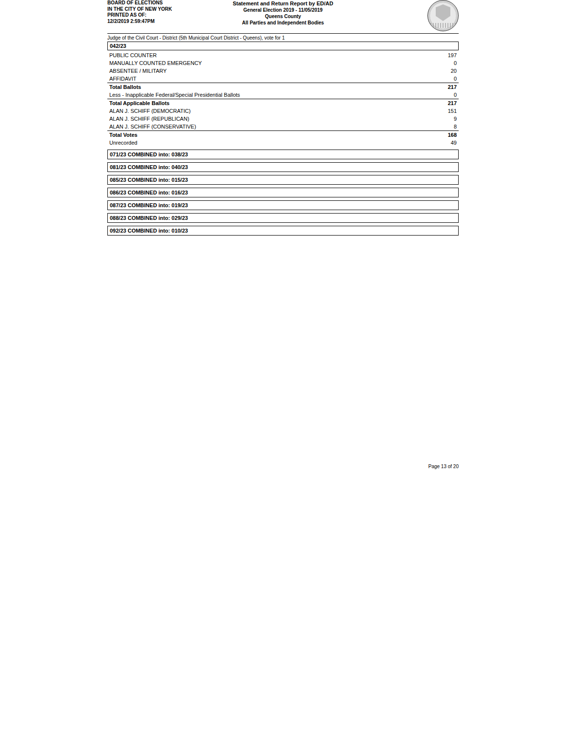BOARD OF ELECTIONS
IN THE CITY OF NEW YORK
PRINTED AS OF:
12/2/2019 2:59:47PM
Statement and Return Report by ED/AD
General Election 2019 - 11/05/2019
Queens County
All Parties and Independent Bodies
Judge of the Civil Court - District (5th Municipal Court District - Queens), vote for 1
042/23
| PUBLIC COUNTER | 197 |
| MANUALLY COUNTED EMERGENCY | 0 |
| ABSENTEE / MILITARY | 20 |
| AFFIDAVIT | 0 |
| Total Ballots | 217 |
| Less - Inapplicable Federal/Special Presidential Ballots | 0 |
| Total Applicable Ballots | 217 |
| ALAN J. SCHIFF (DEMOCRATIC) | 151 |
| ALAN J. SCHIFF (REPUBLICAN) | 9 |
| ALAN J. SCHIFF (CONSERVATIVE) | 8 |
| Total Votes | 168 |
| Unrecorded | 49 |
071/23 COMBINED into: 038/23
081/23 COMBINED into: 040/23
085/23 COMBINED into: 015/23
086/23 COMBINED into: 016/23
087/23 COMBINED into: 019/23
088/23 COMBINED into: 029/23
092/23 COMBINED into: 010/23
Page 13 of 20